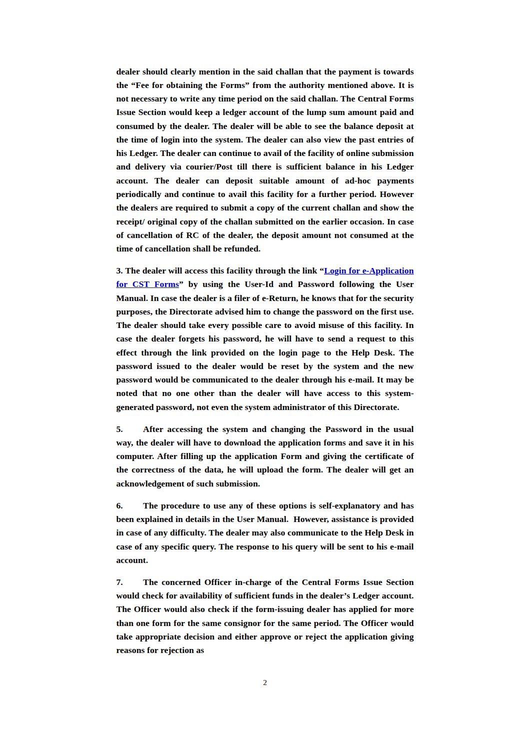dealer should clearly mention in the said challan that the payment is towards the “Fee for obtaining the Forms” from the authority mentioned above. It is not necessary to write any time period on the said challan. The Central Forms Issue Section would keep a ledger account of the lump sum amount paid and consumed by the dealer. The dealer will be able to see the balance deposit at the time of login into the system. The dealer can also view the past entries of his Ledger. The dealer can continue to avail of the facility of online submission and delivery via courier/Post till there is sufficient balance in his Ledger account. The dealer can deposit suitable amount of ad-hoc payments periodically and continue to avail this facility for a further period. However the dealers are required to submit a copy of the current challan and show the receipt/ original copy of the challan submitted on the earlier occasion. In case of cancellation of RC of the dealer, the deposit amount not consumed at the time of cancellation shall be refunded.
3. The dealer will access this facility through the link “Login for e-Application for CST Forms” by using the User-Id and Password following the User Manual. In case the dealer is a filer of e-Return, he knows that for the security purposes, the Directorate advised him to change the password on the first use. The dealer should take every possible care to avoid misuse of this facility. In case the dealer forgets his password, he will have to send a request to this effect through the link provided on the login page to the Help Desk. The password issued to the dealer would be reset by the system and the new password would be communicated to the dealer through his e-mail. It may be noted that no one other than the dealer will have access to this system-generated password, not even the system administrator of this Directorate.
5. After accessing the system and changing the Password in the usual way, the dealer will have to download the application forms and save it in his computer. After filling up the application Form and giving the certificate of the correctness of the data, he will upload the form. The dealer will get an acknowledgement of such submission.
6. The procedure to use any of these options is self-explanatory and has been explained in details in the User Manual. However, assistance is provided in case of any difficulty. The dealer may also communicate to the Help Desk in case of any specific query. The response to his query will be sent to his e-mail account.
7. The concerned Officer in-charge of the Central Forms Issue Section would check for availability of sufficient funds in the dealer’s Ledger account. The Officer would also check if the form-issuing dealer has applied for more than one form for the same consignor for the same period. The Officer would take appropriate decision and either approve or reject the application giving reasons for rejection as
2